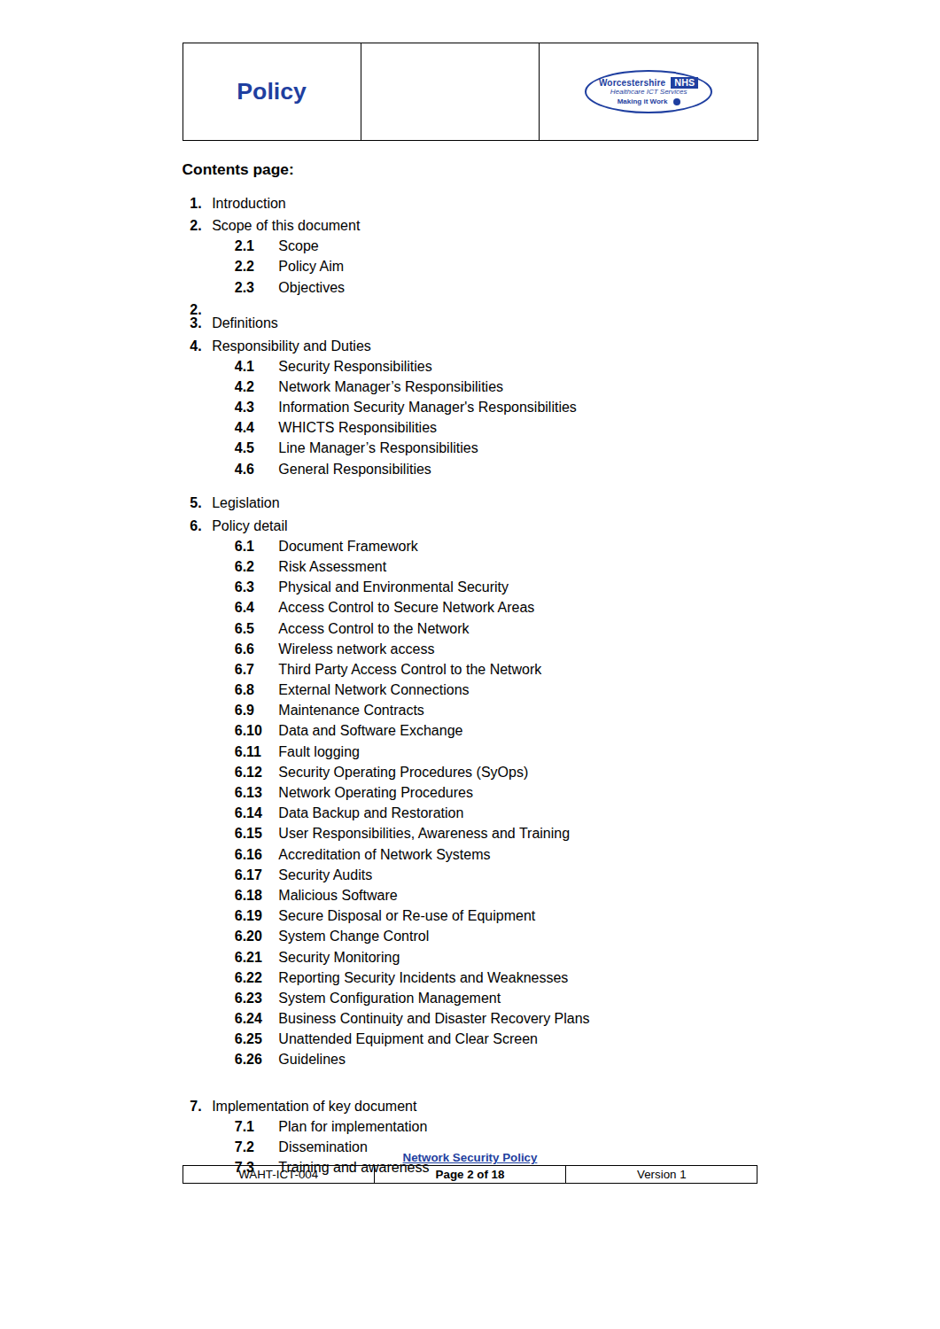Policy
Worcestershire NHS
Healthcare ICT Services
Making it Work
Contents page:
Introduction
Scope of this document
2.1 Scope
2.2 Policy Aim
2.3 Objectives
Definitions
Responsibility and Duties
4.1 Security Responsibilities
4.2 Network Manager’s Responsibilities
4.3 Information Security Manager's Responsibilities
4.4 WHICTS Responsibilities
4.5 Line Manager’s Responsibilities
4.6 General Responsibilities
Legislation
Policy detail
6.1 Document Framework
6.2 Risk Assessment
6.3 Physical and Environmental Security
6.4 Access Control to Secure Network Areas
6.5 Access Control to the Network
6.6 Wireless network access
6.7 Third Party Access Control to the Network
6.8 External Network Connections
6.9 Maintenance Contracts
6.10 Data and Software Exchange
6.11 Fault logging
6.12 Security Operating Procedures (SyOps)
6.13 Network Operating Procedures
6.14 Data Backup and Restoration
6.15 User Responsibilities, Awareness and Training
6.16 Accreditation of Network Systems
6.17 Security Audits
6.18 Malicious Software
6.19 Secure Disposal or Re-use of Equipment
6.20 System Change Control
6.21 Security Monitoring
6.22 Reporting Security Incidents and Weaknesses
6.23 System Configuration Management
6.24 Business Continuity and Disaster Recovery Plans
6.25 Unattended Equipment and Clear Screen
6.26 Guidelines
Implementation of key document
7.1 Plan for implementation
7.2 Dissemination
7.3 Training and awareness
| Network Security Policy |
| WAHT-ICT-004 | Page 2 of 18 | Version 1 |